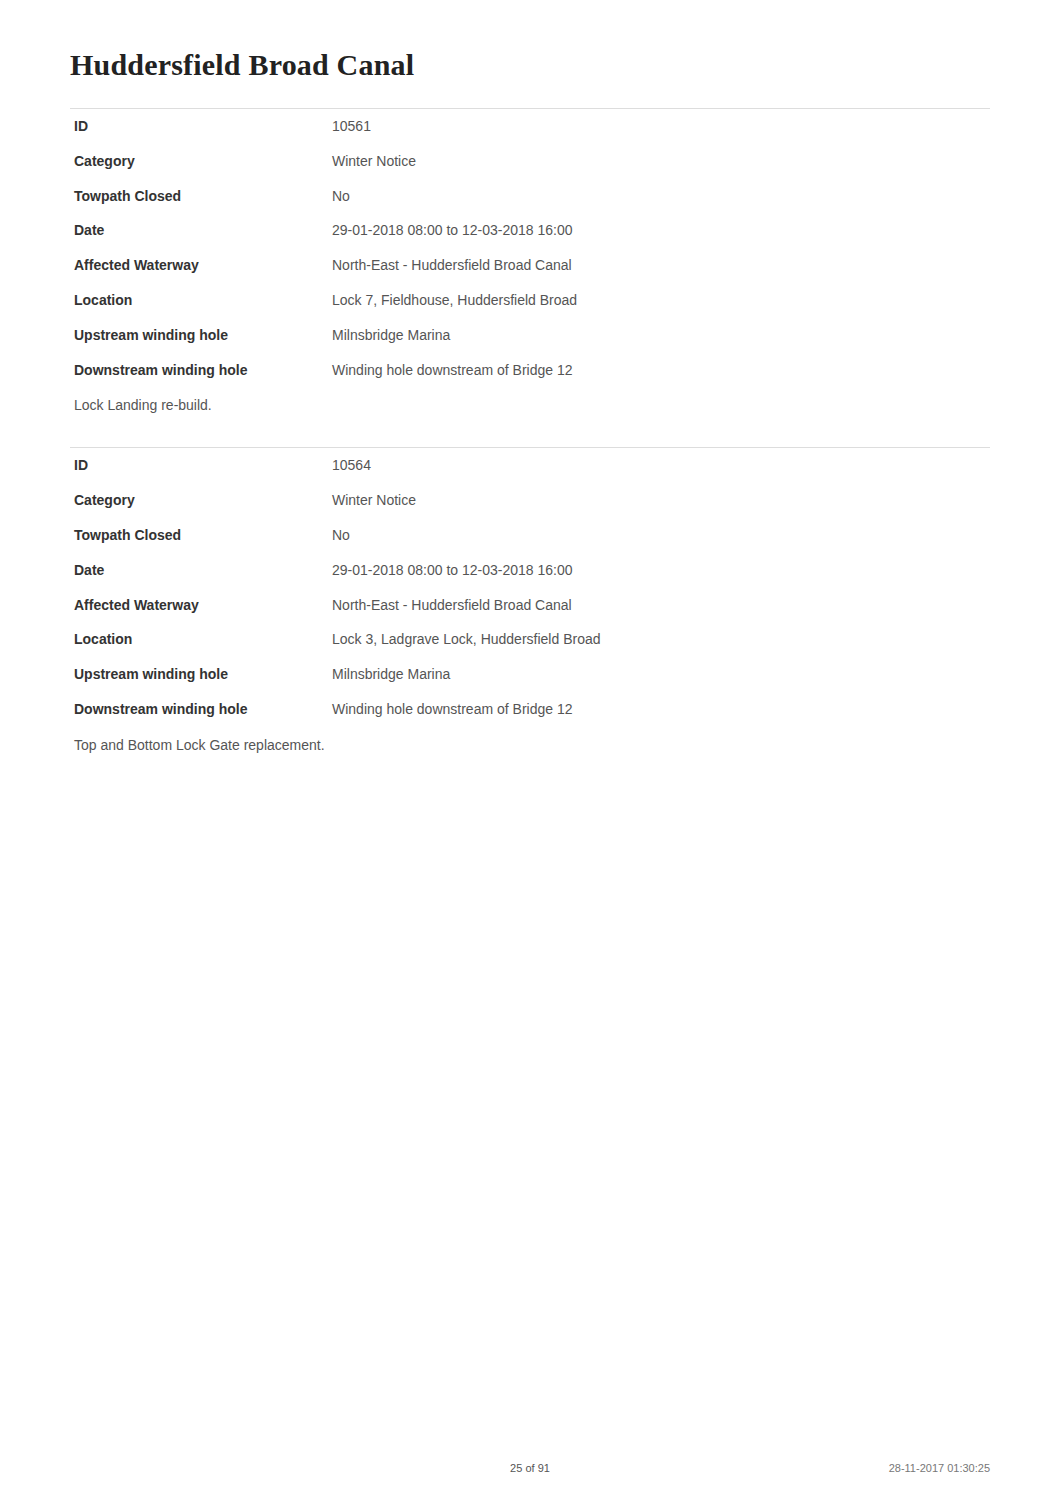Huddersfield Broad Canal
| ID | 10561 |
| Category | Winter Notice |
| Towpath Closed | No |
| Date | 29-01-2018 08:00 to 12-03-2018 16:00 |
| Affected Waterway | North-East - Huddersfield Broad Canal |
| Location | Lock 7, Fieldhouse, Huddersfield Broad |
| Upstream winding hole | Milnsbridge Marina |
| Downstream winding hole | Winding hole downstream of Bridge 12 |
Lock Landing re-build.
| ID | 10564 |
| Category | Winter Notice |
| Towpath Closed | No |
| Date | 29-01-2018 08:00 to 12-03-2018 16:00 |
| Affected Waterway | North-East - Huddersfield Broad Canal |
| Location | Lock 3, Ladgrave Lock, Huddersfield Broad |
| Upstream winding hole | Milnsbridge Marina |
| Downstream winding hole | Winding hole downstream of Bridge 12 |
Top and Bottom Lock Gate replacement.
25 of 91
28-11-2017 01:30:25